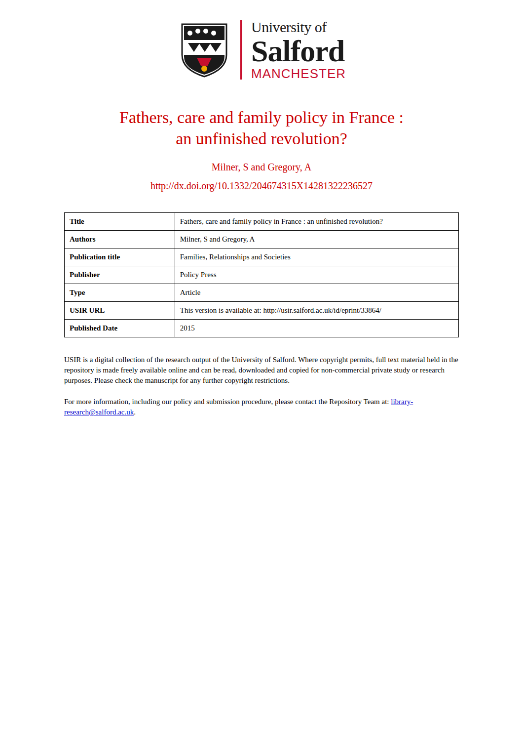University of
Salford
MANCHESTER
Fathers, care and family policy in France :
an unfinished revolution?
Milner, S and Gregory, A
http://dx.doi.org/10.1332/204674315X14281322236527
| Title | Fathers, care and family policy in France : an unfinished revolution? |
| Authors | Milner, S and Gregory, A |
| Publication title | Families, Relationships and Societies |
| Publisher | Policy Press |
| Type | Article |
| USIR URL | This version is available at: http://usir.salford.ac.uk/id/eprint/33864/ |
| Published Date | 2015 |
USIR is a digital collection of the research output of the University of Salford. Where copyright permits, full text material held in the repository is made freely available online and can be read, downloaded and copied for non-commercial private study or research purposes. Please check the manuscript for any further copyright restrictions.
For more information, including our policy and submission procedure, please contact the Repository Team at: library-research@salford.ac.uk.